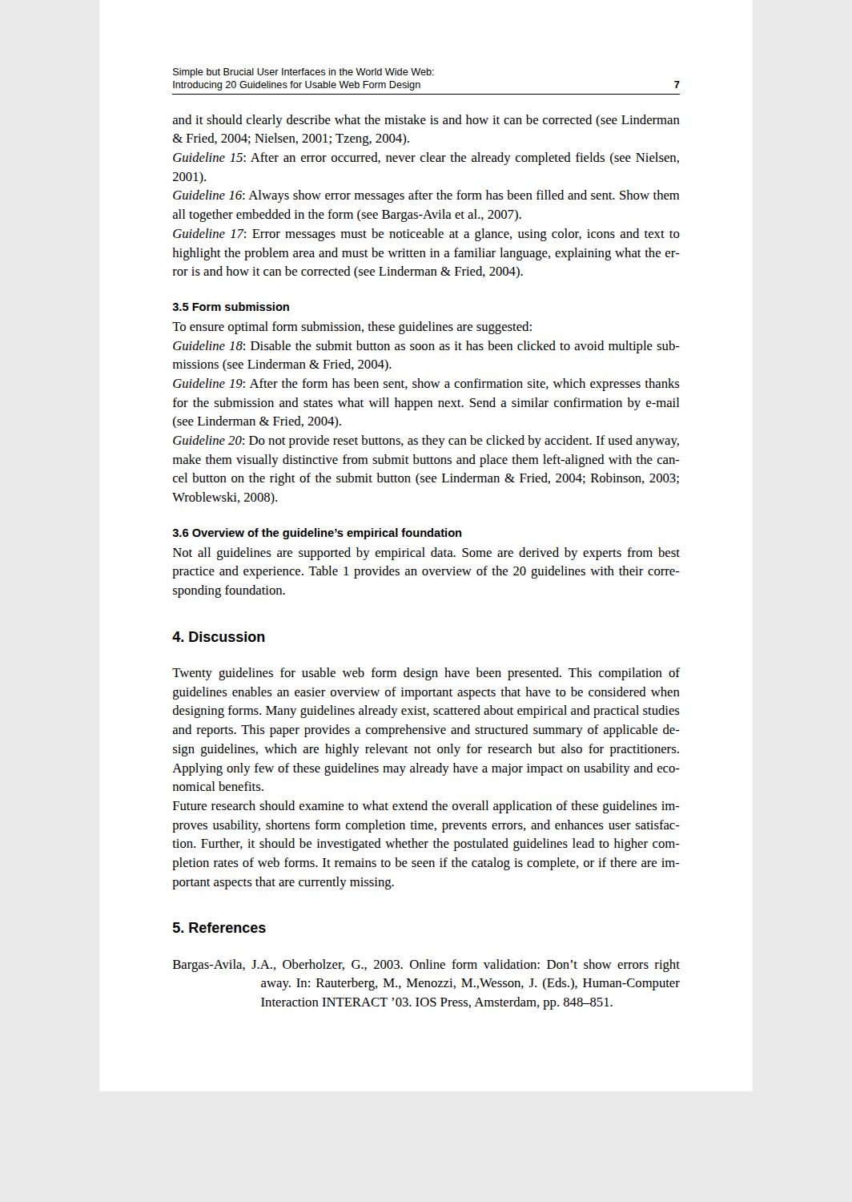Simple but Brucial User Interfaces in the World Wide Web:
Introducing 20 Guidelines for Usable Web Form Design
7
and it should clearly describe what the mistake is and how it can be corrected (see Linderman & Fried, 2004; Nielsen, 2001; Tzeng, 2004).
Guideline 15: After an error occurred, never clear the already completed fields (see Nielsen, 2001).
Guideline 16: Always show error messages after the form has been filled and sent. Show them all together embedded in the form (see Bargas-Avila et al., 2007).
Guideline 17: Error messages must be noticeable at a glance, using color, icons and text to highlight the problem area and must be written in a familiar language, explaining what the error is and how it can be corrected (see Linderman & Fried, 2004).
3.5 Form submission
To ensure optimal form submission, these guidelines are suggested:
Guideline 18: Disable the submit button as soon as it has been clicked to avoid multiple submissions (see Linderman & Fried, 2004).
Guideline 19: After the form has been sent, show a confirmation site, which expresses thanks for the submission and states what will happen next. Send a similar confirmation by e-mail (see Linderman & Fried, 2004).
Guideline 20: Do not provide reset buttons, as they can be clicked by accident. If used anyway, make them visually distinctive from submit buttons and place them left-aligned with the cancel button on the right of the submit button (see Linderman & Fried, 2004; Robinson, 2003; Wroblewski, 2008).
3.6 Overview of the guideline’s empirical foundation
Not all guidelines are supported by empirical data. Some are derived by experts from best practice and experience. Table 1 provides an overview of the 20 guidelines with their corresponding foundation.
4. Discussion
Twenty guidelines for usable web form design have been presented. This compilation of guidelines enables an easier overview of important aspects that have to be considered when designing forms. Many guidelines already exist, scattered about empirical and practical studies and reports. This paper provides a comprehensive and structured summary of applicable design guidelines, which are highly relevant not only for research but also for practitioners. Applying only few of these guidelines may already have a major impact on usability and economical benefits.
Future research should examine to what extend the overall application of these guidelines improves usability, shortens form completion time, prevents errors, and enhances user satisfaction. Further, it should be investigated whether the postulated guidelines lead to higher completion rates of web forms. It remains to be seen if the catalog is complete, or if there are important aspects that are currently missing.
5. References
Bargas-Avila, J.A., Oberholzer, G., 2003. Online form validation: Don’t show errors right away. In: Rauterberg, M., Menozzi, M.,Wesson, J. (Eds.), Human-Computer Interaction INTERACT ’03. IOS Press, Amsterdam, pp. 848–851.